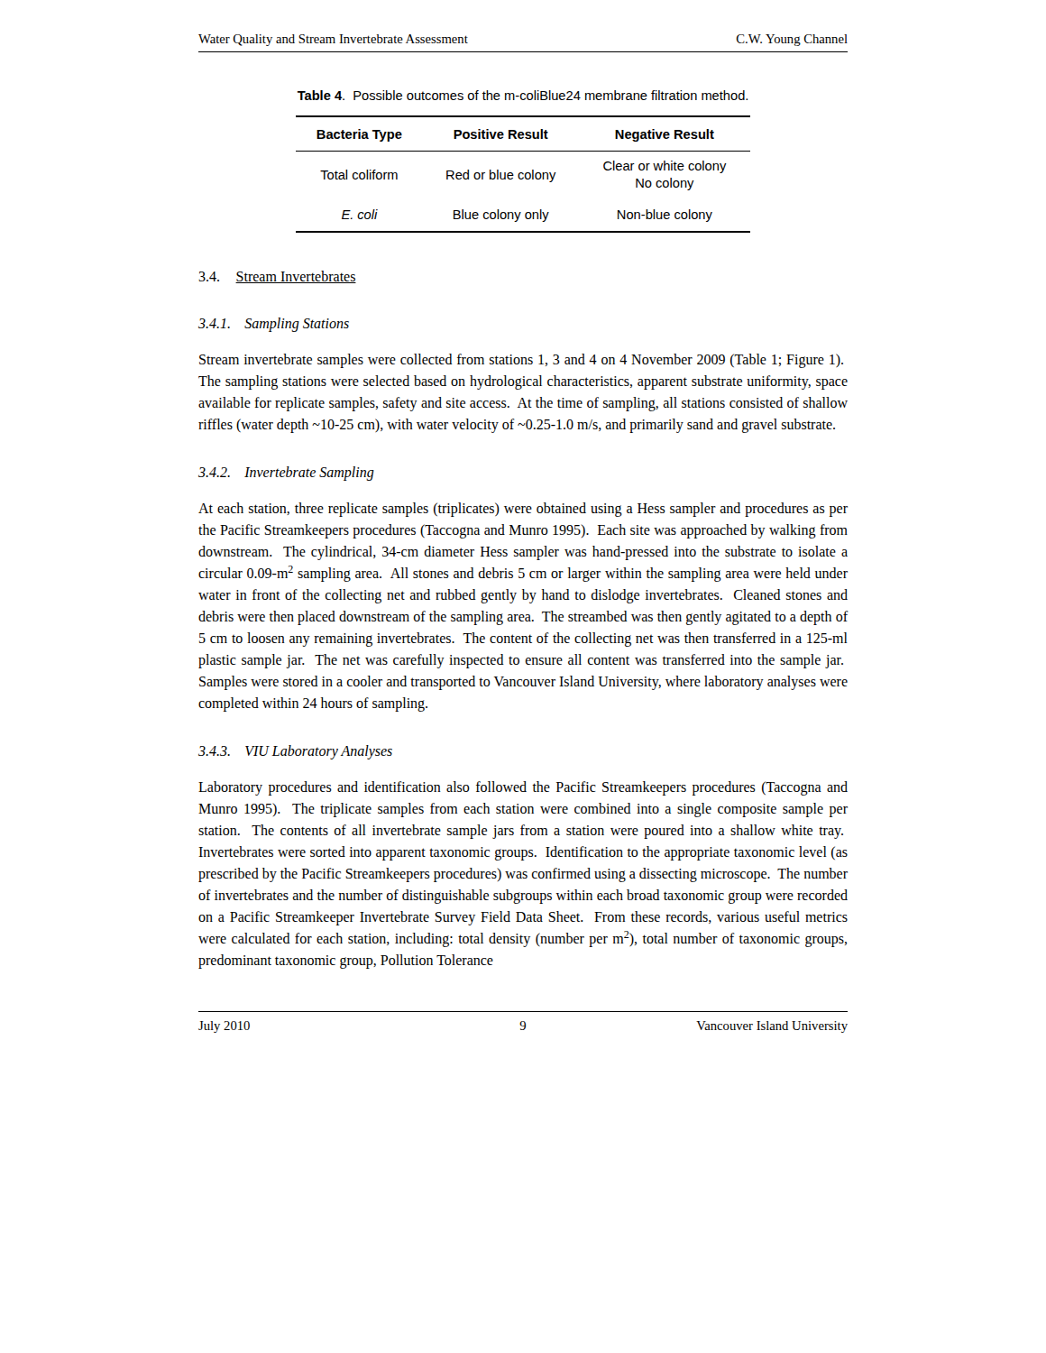Water Quality and Stream Invertebrate Assessment
C.W. Young Channel
Table 4 . Possible outcomes of the m-coliBlue24 membrane filtration method.
| Bacteria Type | Positive Result | Negative Result |
| --- | --- | --- |
| Total coliform | Red or blue colony | Clear or white colony No colony |
| E. coli | Blue colony only | Non-blue colony |
3.4. Stream Invertebrates
3.4.1. Sampling Stations
Stream invertebrate samples were collected from stations 1, 3 and 4 on 4 November 2009 (Table 1; Figure 1). The sampling stations were selected based on hydrological characteristics, apparent substrate uniformity, space available for replicate samples, safety and site access. At the time of sampling, all stations consisted of shallow riffles (water depth ~10-25 cm), with water velocity of ~0.25-1.0 m/s, and primarily sand and gravel substrate.
3.4.2. Invertebrate Sampling
At each station, three replicate samples (triplicates) were obtained using a Hess sampler and procedures as per the Pacific Streamkeepers procedures (Taccogna and Munro 1995). Each site was approached by walking from downstream. The cylindrical, 34-cm diameter Hess sampler was hand-pressed into the substrate to isolate a circular 0.09-m2 sampling area. All stones and debris 5 cm or larger within the sampling area were held under water in front of the collecting net and rubbed gently by hand to dislodge invertebrates. Cleaned stones and debris were then placed downstream of the sampling area. The streambed was then gently agitated to a depth of 5 cm to loosen any remaining invertebrates. The content of the collecting net was then transferred in a 125-ml plastic sample jar. The net was carefully inspected to ensure all content was transferred into the sample jar. Samples were stored in a cooler and transported to Vancouver Island University, where laboratory analyses were completed within 24 hours of sampling.
3.4.3. VIU Laboratory Analyses
Laboratory procedures and identification also followed the Pacific Streamkeepers procedures (Taccogna and Munro 1995). The triplicate samples from each station were combined into a single composite sample per station. The contents of all invertebrate sample jars from a station were poured into a shallow white tray. Invertebrates were sorted into apparent taxonomic groups. Identification to the appropriate taxonomic level (as prescribed by the Pacific Streamkeepers procedures) was confirmed using a dissecting microscope. The number of invertebrates and the number of distinguishable subgroups within each broad taxonomic group were recorded on a Pacific Streamkeeper Invertebrate Survey Field Data Sheet. From these records, various useful metrics were calculated for each station, including: total density (number per m2), total number of taxonomic groups, predominant taxonomic group, Pollution Tolerance
July 2010
9
Vancouver Island University